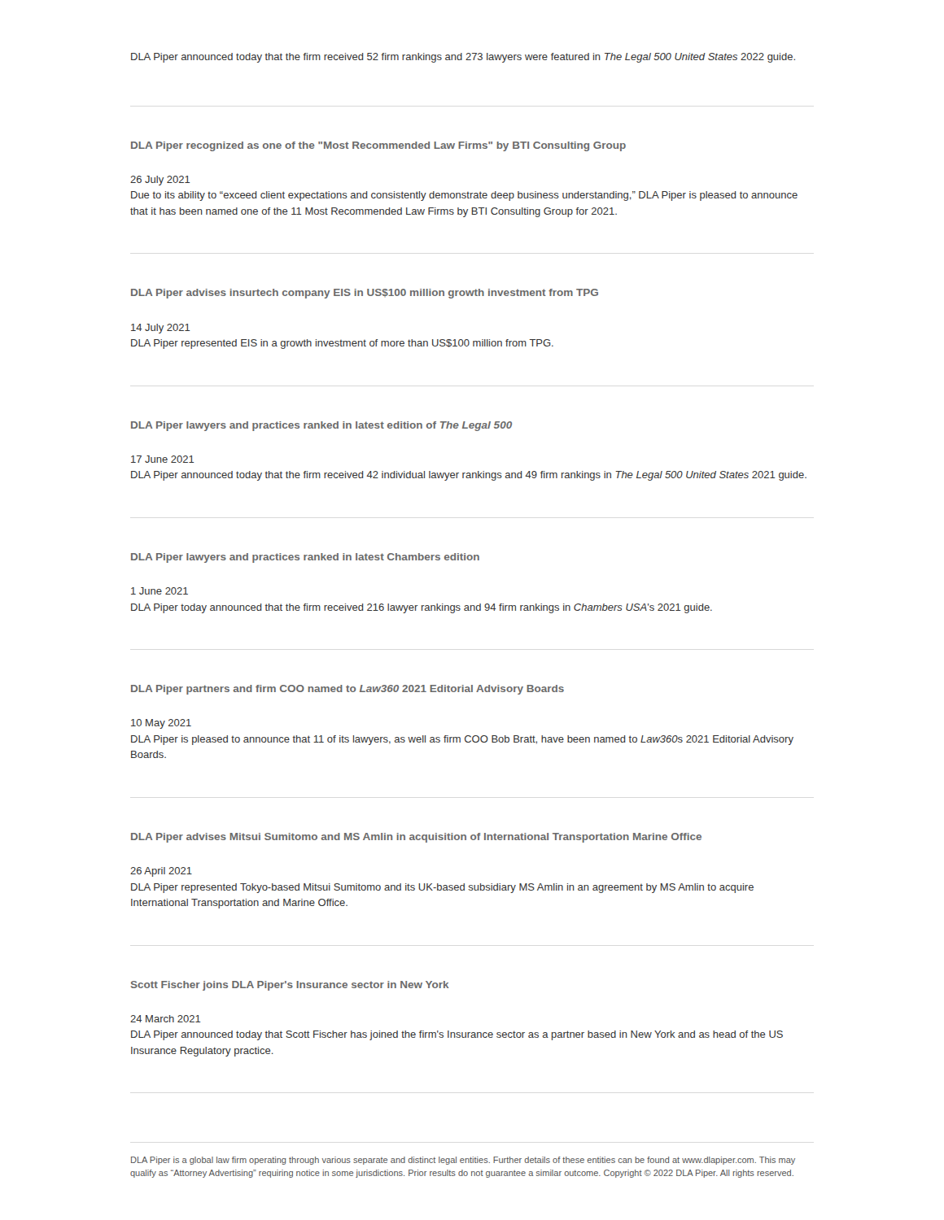DLA Piper announced today that the firm received 52 firm rankings and 273 lawyers were featured in The Legal 500 United States 2022 guide.
DLA Piper recognized as one of the "Most Recommended Law Firms" by BTI Consulting Group
26 July 2021
Due to its ability to “exceed client expectations and consistently demonstrate deep business understanding,” DLA Piper is pleased to announce that it has been named one of the 11 Most Recommended Law Firms by BTI Consulting Group for 2021.
DLA Piper advises insurtech company EIS in US$100 million growth investment from TPG
14 July 2021
DLA Piper represented EIS in a growth investment of more than US$100 million from TPG.
DLA Piper lawyers and practices ranked in latest edition of The Legal 500
17 June 2021
DLA Piper announced today that the firm received 42 individual lawyer rankings and 49 firm rankings in The Legal 500 United States 2021 guide.
DLA Piper lawyers and practices ranked in latest Chambers edition
1 June 2021
DLA Piper today announced that the firm received 216 lawyer rankings and 94 firm rankings in Chambers USA's 2021 guide.
DLA Piper partners and firm COO named to Law360 2021 Editorial Advisory Boards
10 May 2021
DLA Piper is pleased to announce that 11 of its lawyers, as well as firm COO Bob Bratt, have been named to Law360s 2021 Editorial Advisory Boards.
DLA Piper advises Mitsui Sumitomo and MS Amlin in acquisition of International Transportation Marine Office
26 April 2021
DLA Piper represented Tokyo-based Mitsui Sumitomo and its UK-based subsidiary MS Amlin in an agreement by MS Amlin to acquire International Transportation and Marine Office.
Scott Fischer joins DLA Piper's Insurance sector in New York
24 March 2021
DLA Piper announced today that Scott Fischer has joined the firm's Insurance sector as a partner based in New York and as head of the US Insurance Regulatory practice.
DLA Piper is a global law firm operating through various separate and distinct legal entities. Further details of these entities can be found at www.dlapiper.com. This may qualify as “Attorney Advertising” requiring notice in some jurisdictions. Prior results do not guarantee a similar outcome. Copyright © 2022 DLA Piper. All rights reserved.